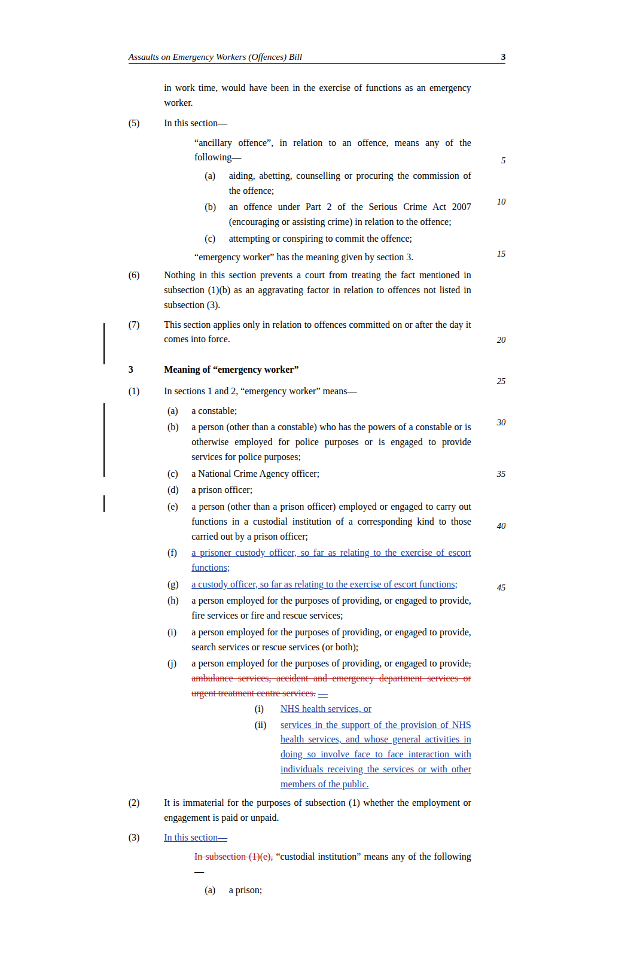Assaults on Emergency Workers (Offences) Bill 3
5
10
15
20
25
30
35
40
45
in work time, would have been in the exercise of functions as an emergency worker.
(5) In this section—
“ancillary offence”, in relation to an offence, means any of the following—
(a) aiding, abetting, counselling or procuring the commission of the offence;
(b) an offence under Part 2 of the Serious Crime Act 2007 (encouraging or assisting crime) in relation to the offence;
(c) attempting or conspiring to commit the offence;
“emergency worker” has the meaning given by section 3.
(6) Nothing in this section prevents a court from treating the fact mentioned in subsection (1)(b) as an aggravating factor in relation to offences not listed in subsection (3).
(7) This section applies only in relation to offences committed on or after the day it comes into force.
3 Meaning of “emergency worker”
(1) In sections 1 and 2, “emergency worker” means—
(a) a constable;
(b) a person (other than a constable) who has the powers of a constable or is otherwise employed for police purposes or is engaged to provide services for police purposes;
(c) a National Crime Agency officer;
(d) a prison officer;
(e) a person (other than a prison officer) employed or engaged to carry out functions in a custodial institution of a corresponding kind to those carried out by a prison officer;
(f) a prisoner custody officer, so far as relating to the exercise of escort functions;
(g) a custody officer, so far as relating to the exercise of escort functions;
(h) a person employed for the purposes of providing, or engaged to provide, fire services or fire and rescue services;
(i) a person employed for the purposes of providing, or engaged to provide, search services or rescue services (or both);
(j) a person employed for the purposes of providing, or engaged to provide, ambulance services, accident and emergency department services or urgent treatment centre services. —
(i) NHS health services, or
(ii) services in the support of the provision of NHS health services, and whose general activities in doing so involve face to face interaction with individuals receiving the services or with other members of the public.
(2) It is immaterial for the purposes of subsection (1) whether the employment or engagement is paid or unpaid.
(3) In this section—
In subsection (1)(e), “custodial institution” means any of the following—
(a) a prison;